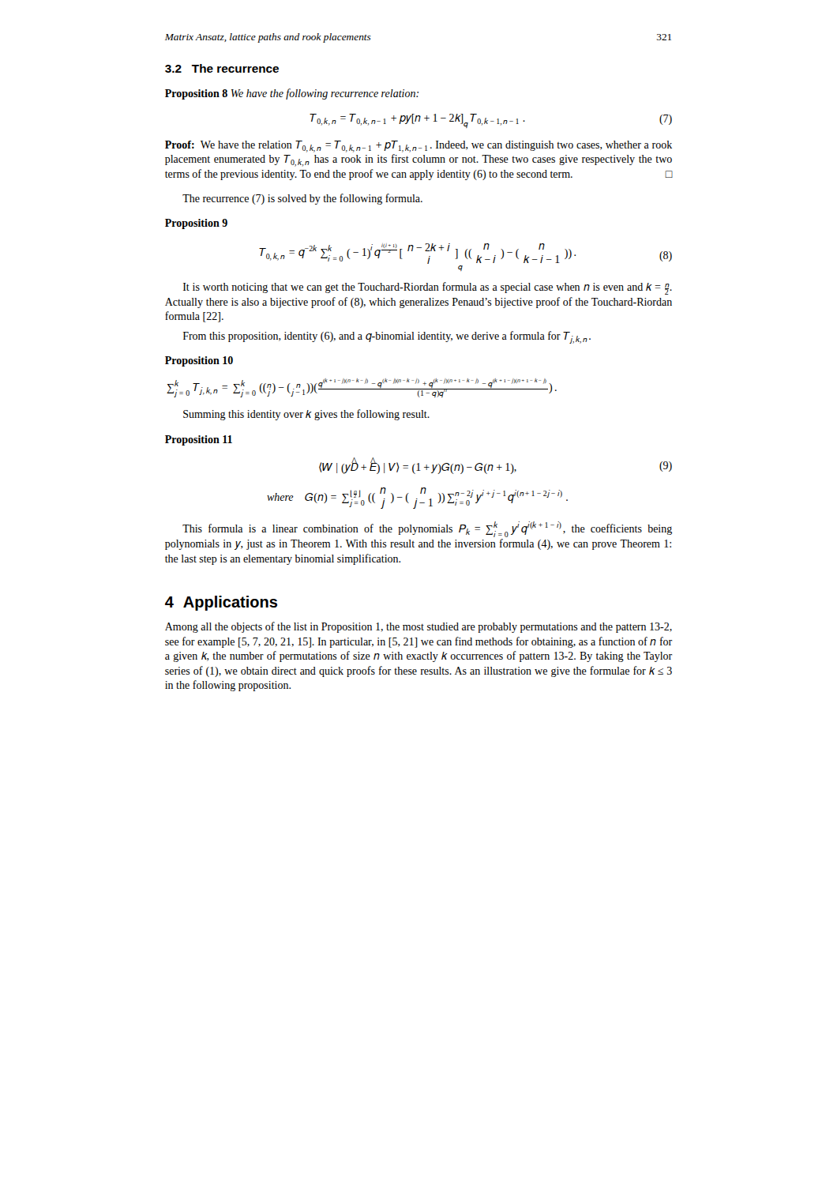Matrix Ansatz, lattice paths and rook placements 321
3.2 The recurrence
Proposition 8 We have the following recurrence relation:
T0,k,n = T0,k,n−1 + py [n+1−2k] q T0,k−1,n−1 .
(7)
Proof: We have the relation T0,k,n=T0,k,n−1+pT1,k,n−1. Indeed, we can distinguish two cases, whether a rook placement enumerated by T0,k,n has a rook in its first column or not. These two cases give respectively the two terms of the previous identity. To end the proof we can apply identity (6) to the second term.□
The recurrence (7) is solved by the following formula.
Proposition 9
T0,k,n = q−2k ∑ i=0 k (−1)i qi(i+1)2 [ n−2k+i i ] q ( ( n k−i ) − ( n k−i−1 ) ) .
(8)
It is worth noticing that we can get the Touchard-Riordan formula as a special case when n is even and k=n2. Actually there is also a bijective proof of (8), which generalizes Penaud’s bijective proof of the Touchard-Riordan formula [22].
From this proposition, identity (6), and a q-binomial identity, we derive a formula for Tj,k,n.
Proposition 10
∑ j=0 k Tj,k,n = ∑ j=0 k ( (nj) − (nj−1) ) ( q(k+1−j)(n−k−j) − q(k−j)(n−k−j) + q(k−j)(n+1−k−j) − q(k+1−j)(n+1−k−j) (1−q)qn ) .
Summing this identity over k gives the following result.
Proposition 11
⟨W| (yD^+E^) |V⟩ = (1+y) G(n) − G(n+1) ,
(9)
where G(n) = ∑ j=0 ⌊n2⌋ ( ( n j ) − ( n j−1 ) ) ∑ i=0 n−2j yi+j−1 qi(n+1−2j−i) .
This formula is a linear combination of the polynomials Pk=∑i=0kyiqi(k+1−i), the coefficients being polynomials in y, just as in Theorem 1. With this result and the inversion formula (4), we can prove Theorem 1: the last step is an elementary binomial simplification.
4 Applications
Among all the objects of the list in Proposition 1, the most studied are probably permutations and the pattern 13-2, see for example [5, 7, 20, 21, 15]. In particular, in [5, 21] we can find methods for obtaining, as a function of n for a given k, the number of permutations of size n with exactly k occurrences of pattern 13-2. By taking the Taylor series of (1), we obtain direct and quick proofs for these results. As an illustration we give the formulae for k≤3 in the following proposition.